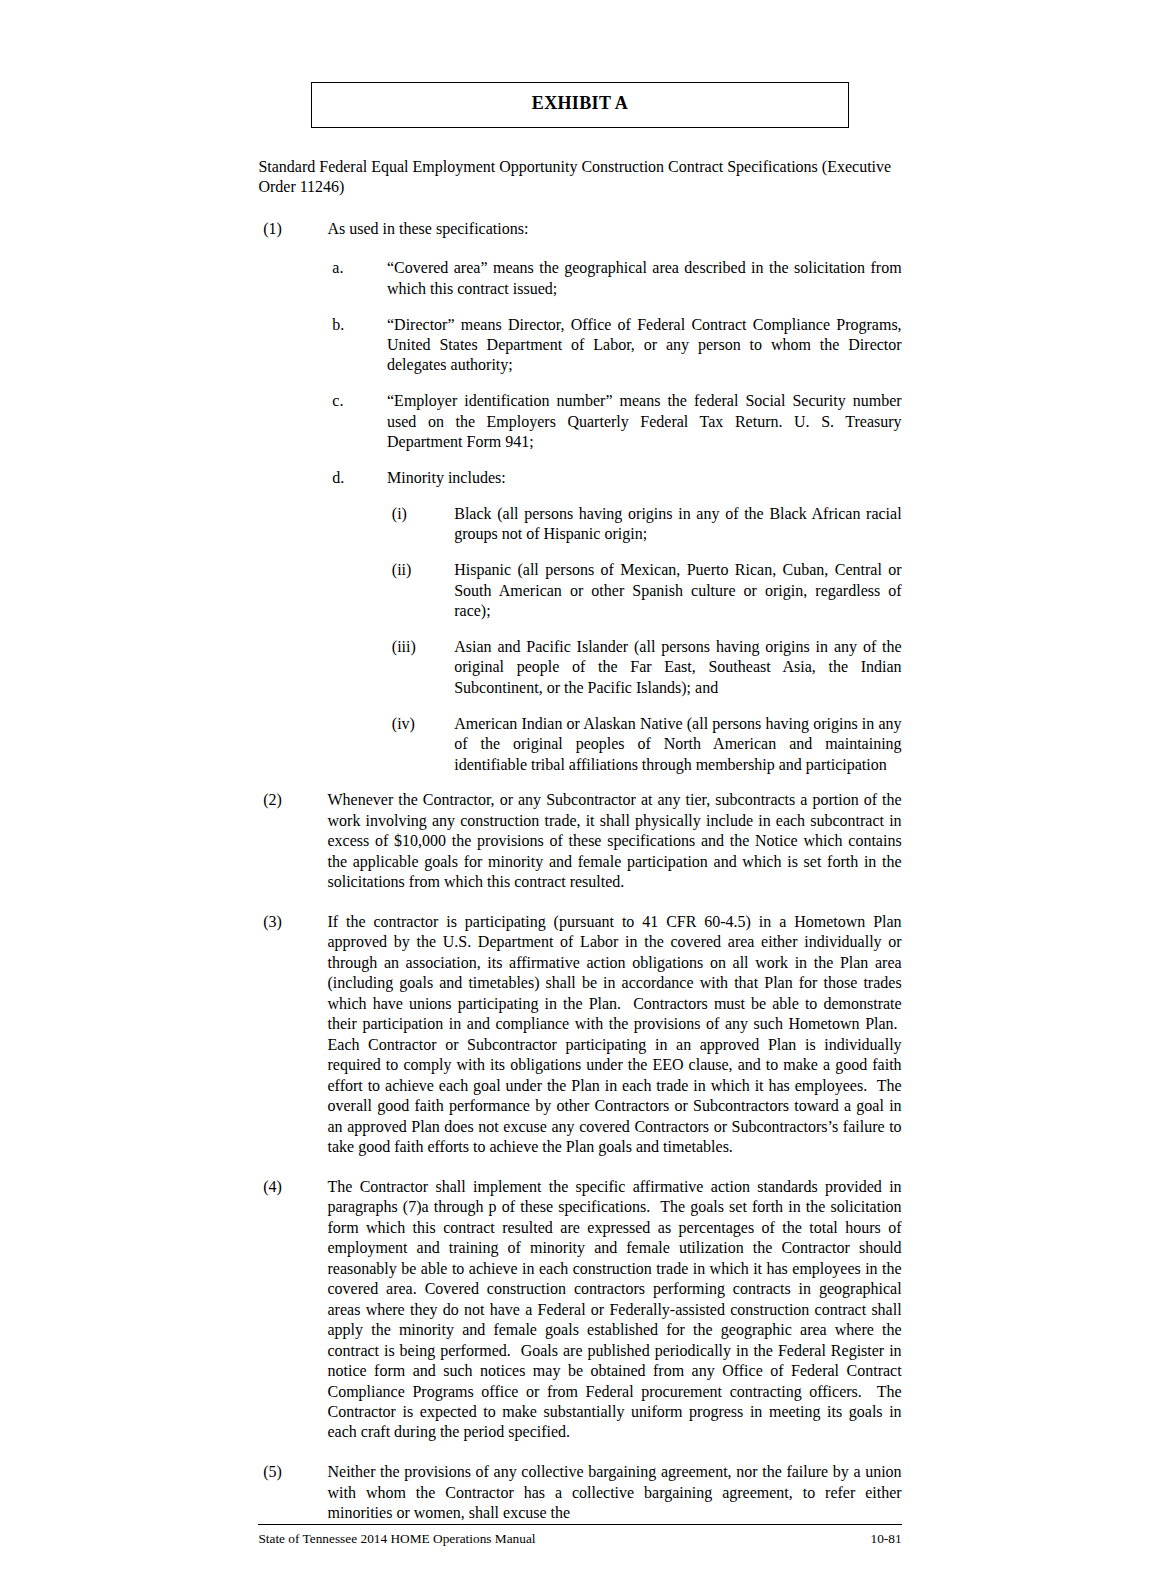EXHIBIT A
Standard Federal Equal Employment Opportunity Construction Contract Specifications (Executive Order 11246)
(1)
As used in these specifications:
a.
“Covered area” means the geographical area described in the solicitation from which this contract issued;
b.
“Director” means Director, Office of Federal Contract Compliance Programs, United States Department of Labor, or any person to whom the Director delegates authority;
c.
“Employer identification number” means the federal Social Security number used on the Employers Quarterly Federal Tax Return. U. S. Treasury Department Form 941;
d.
Minority includes:
(i)
Black (all persons having origins in any of the Black African racial groups not of Hispanic origin;
(ii)
Hispanic (all persons of Mexican, Puerto Rican, Cuban, Central or South American or other Spanish culture or origin, regardless of race);
(iii)
Asian and Pacific Islander (all persons having origins in any of the original people of the Far East, Southeast Asia, the Indian Subcontinent, or the Pacific Islands); and
(iv)
American Indian or Alaskan Native (all persons having origins in any of the original peoples of North American and maintaining identifiable tribal affiliations through membership and participation
(2)
Whenever the Contractor, or any Subcontractor at any tier, subcontracts a portion of the work involving any construction trade, it shall physically include in each subcontract in excess of $10,000 the provisions of these specifications and the Notice which contains the applicable goals for minority and female participation and which is set forth in the solicitations from which this contract resulted.
(3)
If the contractor is participating (pursuant to 41 CFR 60-4.5) in a Hometown Plan approved by the U.S. Department of Labor in the covered area either individually or through an association, its affirmative action obligations on all work in the Plan area (including goals and timetables) shall be in accordance with that Plan for those trades which have unions participating in the Plan. Contractors must be able to demonstrate their participation in and compliance with the provisions of any such Hometown Plan. Each Contractor or Subcontractor participating in an approved Plan is individually required to comply with its obligations under the EEO clause, and to make a good faith effort to achieve each goal under the Plan in each trade in which it has employees. The overall good faith performance by other Contractors or Subcontractors toward a goal in an approved Plan does not excuse any covered Contractors or Subcontractors’s failure to take good faith efforts to achieve the Plan goals and timetables.
(4)
The Contractor shall implement the specific affirmative action standards provided in paragraphs (7)a through p of these specifications. The goals set forth in the solicitation form which this contract resulted are expressed as percentages of the total hours of employment and training of minority and female utilization the Contractor should reasonably be able to achieve in each construction trade in which it has employees in the covered area. Covered construction contractors performing contracts in geographical areas where they do not have a Federal or Federally-assisted construction contract shall apply the minority and female goals established for the geographic area where the contract is being performed. Goals are published periodically in the Federal Register in notice form and such notices may be obtained from any Office of Federal Contract Compliance Programs office or from Federal procurement contracting officers. The Contractor is expected to make substantially uniform progress in meeting its goals in each craft during the period specified.
(5)
Neither the provisions of any collective bargaining agreement, nor the failure by a union with whom the Contractor has a collective bargaining agreement, to refer either minorities or women, shall excuse the
State of Tennessee 2014 HOME Operations Manual
10-81